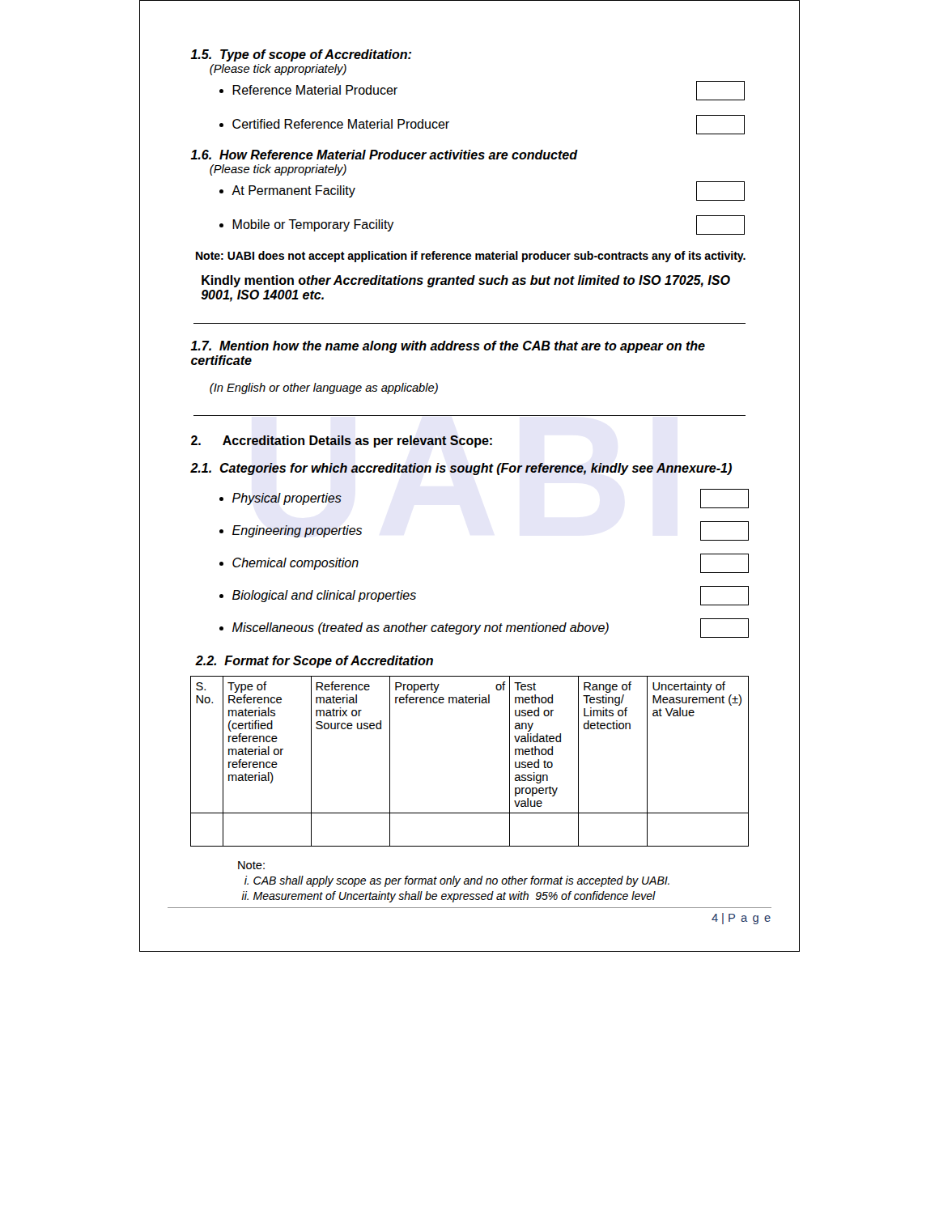UABI
1.5. Type of scope of Accreditation:
(Please tick appropriately)
Reference Material Producer
Certified Reference Material Producer
1.6. How Reference Material Producer activities are conducted
(Please tick appropriately)
At Permanent Facility
Mobile or Temporary Facility
Note: UABI does not accept application if reference material producer sub-contracts any of its activity.
Kindly mention other Accreditations granted such as but not limited to ISO 17025, ISO 9001, ISO 14001 etc.
1.7. Mention how the name along with address of the CAB that are to appear on the certificate
(In English or other language as applicable)
2. Accreditation Details as per relevant Scope:
2.1. Categories for which accreditation is sought (For reference, kindly see Annexure-1)
Physical properties
Engineering properties
Chemical composition
Biological and clinical properties
Miscellaneous (treated as another category not mentioned above)
2.2. Format for Scope of Accreditation
| S. No. | Type of Reference materials (certified reference material or reference material) | Reference material matrix or Source used | Property of reference material | Test method used or any validated method used to assign property value | Range of Testing/ Limits of detection | Uncertainty of Measurement (±) at Value |
| --- | --- | --- | --- | --- | --- | --- |
Note:
CAB shall apply scope as per format only and no other format is accepted by UABI.
Measurement of Uncertainty shall be expressed at with 95% of confidence level
4 | P a g e